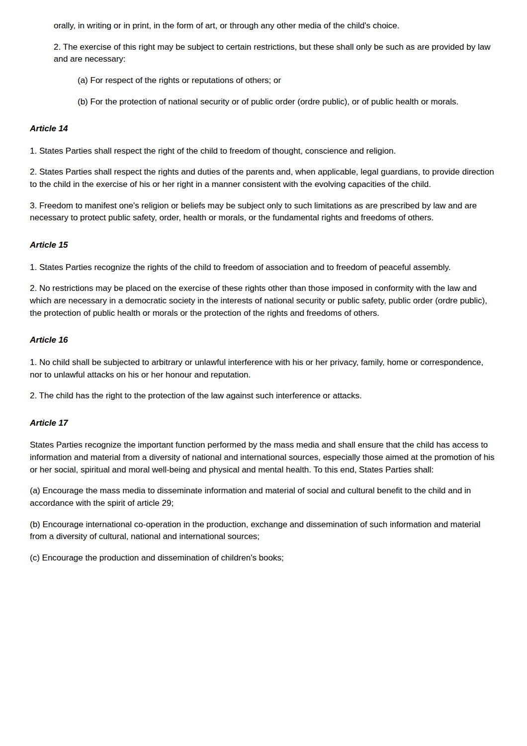orally, in writing or in print, in the form of art, or through any other media of the child's choice.
2. The exercise of this right may be subject to certain restrictions, but these shall only be such as are provided by law and are necessary:
(a) For respect of the rights or reputations of others; or
(b) For the protection of national security or of public order (ordre public), or of public health or morals.
Article 14
1. States Parties shall respect the right of the child to freedom of thought, conscience and religion.
2. States Parties shall respect the rights and duties of the parents and, when applicable, legal guardians, to provide direction to the child in the exercise of his or her right in a manner consistent with the evolving capacities of the child.
3. Freedom to manifest one's religion or beliefs may be subject only to such limitations as are prescribed by law and are necessary to protect public safety, order, health or morals, or the fundamental rights and freedoms of others.
Article 15
1. States Parties recognize the rights of the child to freedom of association and to freedom of peaceful assembly.
2. No restrictions may be placed on the exercise of these rights other than those imposed in conformity with the law and which are necessary in a democratic society in the interests of national security or public safety, public order (ordre public), the protection of public health or morals or the protection of the rights and freedoms of others.
Article 16
1. No child shall be subjected to arbitrary or unlawful interference with his or her privacy, family, home or correspondence, nor to unlawful attacks on his or her honour and reputation.
2. The child has the right to the protection of the law against such interference or attacks.
Article 17
States Parties recognize the important function performed by the mass media and shall ensure that the child has access to information and material from a diversity of national and international sources, especially those aimed at the promotion of his or her social, spiritual and moral well-being and physical and mental health. To this end, States Parties shall:
(a) Encourage the mass media to disseminate information and material of social and cultural benefit to the child and in accordance with the spirit of article 29;
(b) Encourage international co-operation in the production, exchange and dissemination of such information and material from a diversity of cultural, national and international sources;
(c) Encourage the production and dissemination of children's books;